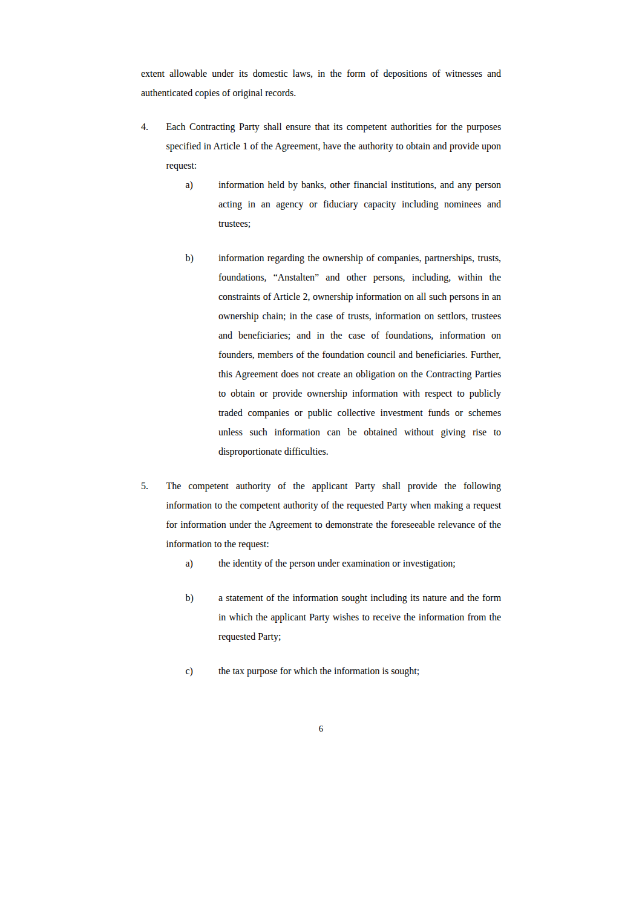extent allowable under its domestic laws, in the form of depositions of witnesses and authenticated copies of original records.
4.
Each Contracting Party shall ensure that its competent authorities for the purposes specified in Article 1 of the Agreement, have the authority to obtain and provide upon request:
a)
information held by banks, other financial institutions, and any person acting in an agency or fiduciary capacity including nominees and trustees;
b)
information regarding the ownership of companies, partnerships, trusts, foundations, “Anstalten” and other persons, including, within the constraints of Article 2, ownership information on all such persons in an ownership chain; in the case of trusts, information on settlors, trustees and beneficiaries; and in the case of foundations, information on founders, members of the foundation council and beneficiaries. Further, this Agreement does not create an obligation on the Contracting Parties to obtain or provide ownership information with respect to publicly traded companies or public collective investment funds or schemes unless such information can be obtained without giving rise to disproportionate difficulties.
5.
The competent authority of the applicant Party shall provide the following information to the competent authority of the requested Party when making a request for information under the Agreement to demonstrate the foreseeable relevance of the information to the request:
a)
the identity of the person under examination or investigation;
b)
a statement of the information sought including its nature and the form in which the applicant Party wishes to receive the information from the requested Party;
c)
the tax purpose for which the information is sought;
6